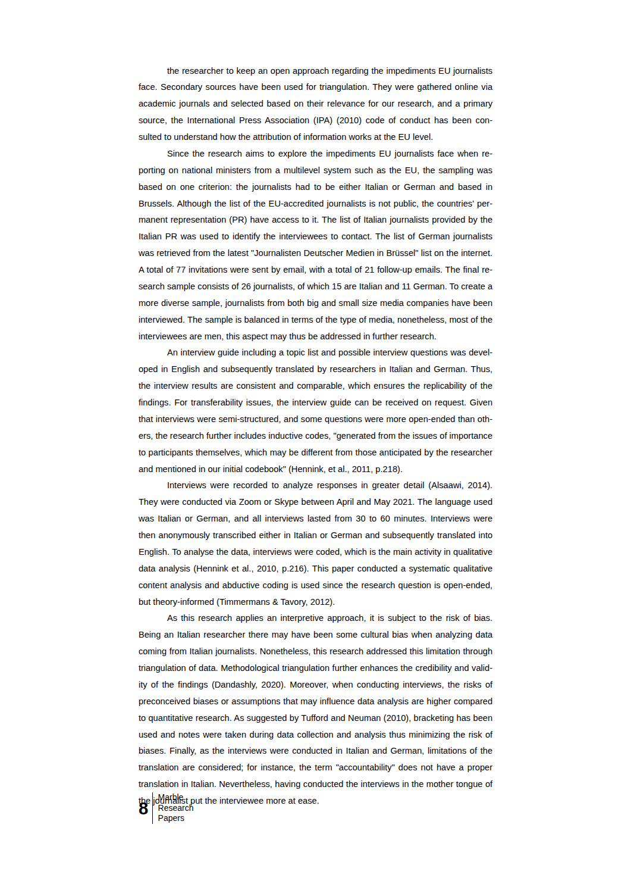the researcher to keep an open approach regarding the impediments EU journalists face. Secondary sources have been used for triangulation. They were gathered online via academic journals and selected based on their relevance for our research, and a primary source, the International Press Association (IPA) (2010) code of conduct has been consulted to understand how the attribution of information works at the EU level.
Since the research aims to explore the impediments EU journalists face when reporting on national ministers from a multilevel system such as the EU, the sampling was based on one criterion: the journalists had to be either Italian or German and based in Brussels. Although the list of the EU-accredited journalists is not public, the countries' permanent representation (PR) have access to it. The list of Italian journalists provided by the Italian PR was used to identify the interviewees to contact. The list of German journalists was retrieved from the latest "Journalisten Deutscher Medien in Brüssel" list on the internet. A total of 77 invitations were sent by email, with a total of 21 follow-up emails. The final research sample consists of 26 journalists, of which 15 are Italian and 11 German. To create a more diverse sample, journalists from both big and small size media companies have been interviewed. The sample is balanced in terms of the type of media, nonetheless, most of the interviewees are men, this aspect may thus be addressed in further research.
An interview guide including a topic list and possible interview questions was developed in English and subsequently translated by researchers in Italian and German. Thus, the interview results are consistent and comparable, which ensures the replicability of the findings. For transferability issues, the interview guide can be received on request. Given that interviews were semi-structured, and some questions were more open-ended than others, the research further includes inductive codes, "generated from the issues of importance to participants themselves, which may be different from those anticipated by the researcher and mentioned in our initial codebook" (Hennink, et al., 2011, p.218).
Interviews were recorded to analyze responses in greater detail (Alsaawi, 2014). They were conducted via Zoom or Skype between April and May 2021. The language used was Italian or German, and all interviews lasted from 30 to 60 minutes. Interviews were then anonymously transcribed either in Italian or German and subsequently translated into English. To analyse the data, interviews were coded, which is the main activity in qualitative data analysis (Hennink et al., 2010, p.216). This paper conducted a systematic qualitative content analysis and abductive coding is used since the research question is open-ended, but theory-informed (Timmermans & Tavory, 2012).
As this research applies an interpretive approach, it is subject to the risk of bias. Being an Italian researcher there may have been some cultural bias when analyzing data coming from Italian journalists. Nonetheless, this research addressed this limitation through triangulation of data. Methodological triangulation further enhances the credibility and validity of the findings (Dandashly, 2020). Moreover, when conducting interviews, the risks of preconceived biases or assumptions that may influence data analysis are higher compared to quantitative research. As suggested by Tufford and Neuman (2010), bracketing has been used and notes were taken during data collection and analysis thus minimizing the risk of biases. Finally, as the interviews were conducted in Italian and German, limitations of the translation are considered; for instance, the term "accountability" does not have a proper translation in Italian. Nevertheless, having conducted the interviews in the mother tongue of the journalist put the interviewee more at ease.
8
Marble
Research
Papers